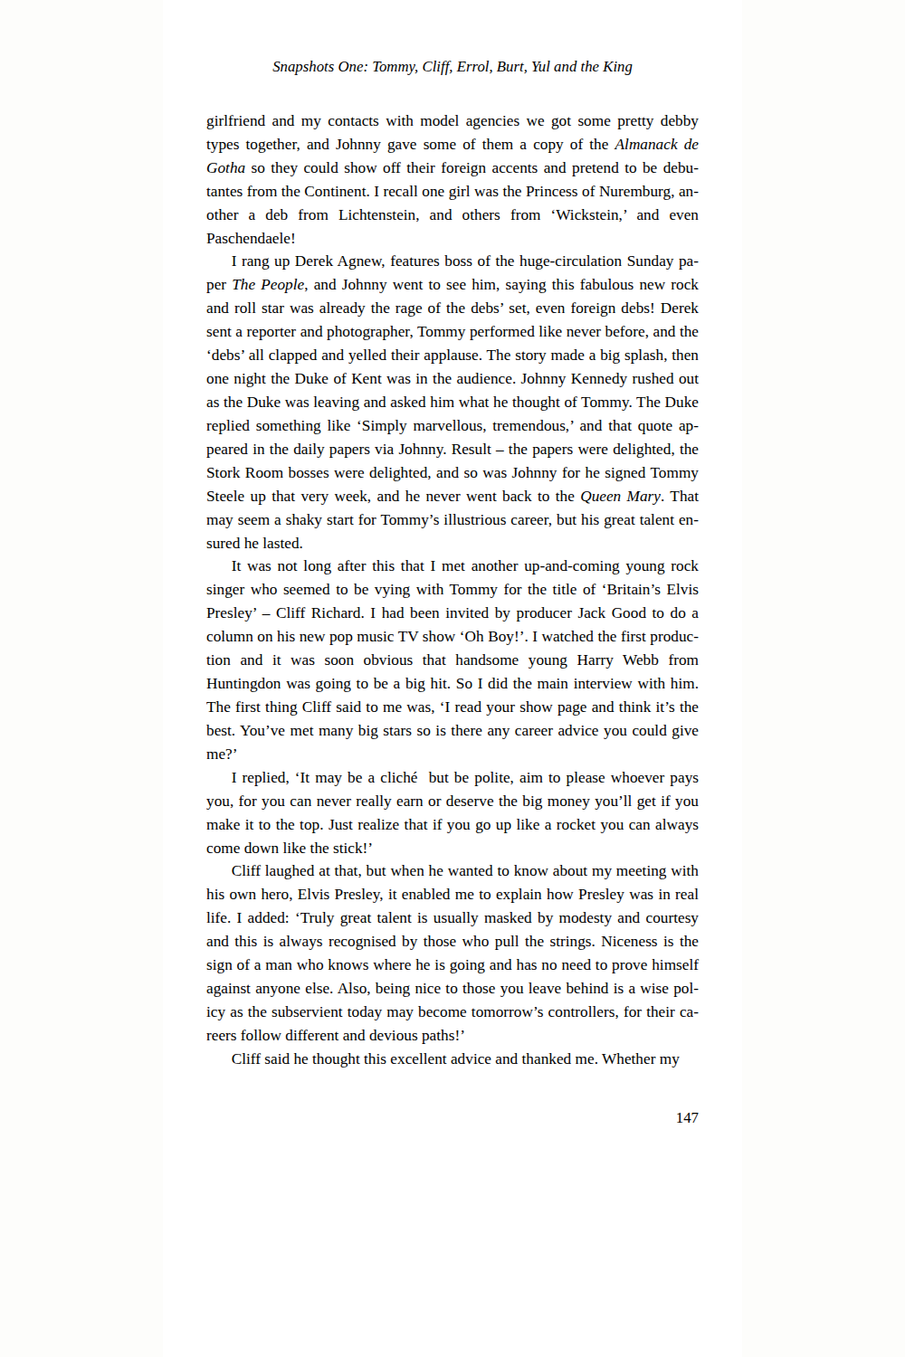Snapshots One: Tommy, Cliff, Errol, Burt, Yul and the King
girlfriend and my contacts with model agencies we got some pretty debby types together, and Johnny gave some of them a copy of the Almanack de Gotha so they could show off their foreign accents and pretend to be debutantes from the Continent. I recall one girl was the Princess of Nuremburg, another a deb from Lichtenstein, and others from ‘Wickstein,’ and even Paschendaele!
I rang up Derek Agnew, features boss of the huge-circulation Sunday paper The People, and Johnny went to see him, saying this fabulous new rock and roll star was already the rage of the debs’ set, even foreign debs! Derek sent a reporter and photographer, Tommy performed like never before, and the ‘debs’ all clapped and yelled their applause. The story made a big splash, then one night the Duke of Kent was in the audience. Johnny Kennedy rushed out as the Duke was leaving and asked him what he thought of Tommy. The Duke replied something like ‘Simply marvellous, tremendous,’ and that quote appeared in the daily papers via Johnny. Result – the papers were delighted, the Stork Room bosses were delighted, and so was Johnny for he signed Tommy Steele up that very week, and he never went back to the Queen Mary. That may seem a shaky start for Tommy’s illustrious career, but his great talent ensured he lasted.
It was not long after this that I met another up-and-coming young rock singer who seemed to be vying with Tommy for the title of ‘Britain’s Elvis Presley’ – Cliff Richard. I had been invited by producer Jack Good to do a column on his new pop music TV show ‘Oh Boy!’. I watched the first production and it was soon obvious that handsome young Harry Webb from Huntingdon was going to be a big hit. So I did the main interview with him. The first thing Cliff said to me was, ‘I read your show page and think it’s the best. You’ve met many big stars so is there any career advice you could give me?’
I replied, ‘It may be a cliché but be polite, aim to please whoever pays you, for you can never really earn or deserve the big money you’ll get if you make it to the top. Just realize that if you go up like a rocket you can always come down like the stick!’
Cliff laughed at that, but when he wanted to know about my meeting with his own hero, Elvis Presley, it enabled me to explain how Presley was in real life. I added: ‘Truly great talent is usually masked by modesty and courtesy and this is always recognised by those who pull the strings. Niceness is the sign of a man who knows where he is going and has no need to prove himself against anyone else. Also, being nice to those you leave behind is a wise policy as the subservient today may become tomorrow’s controllers, for their careers follow different and devious paths!’
Cliff said he thought this excellent advice and thanked me. Whether my
147